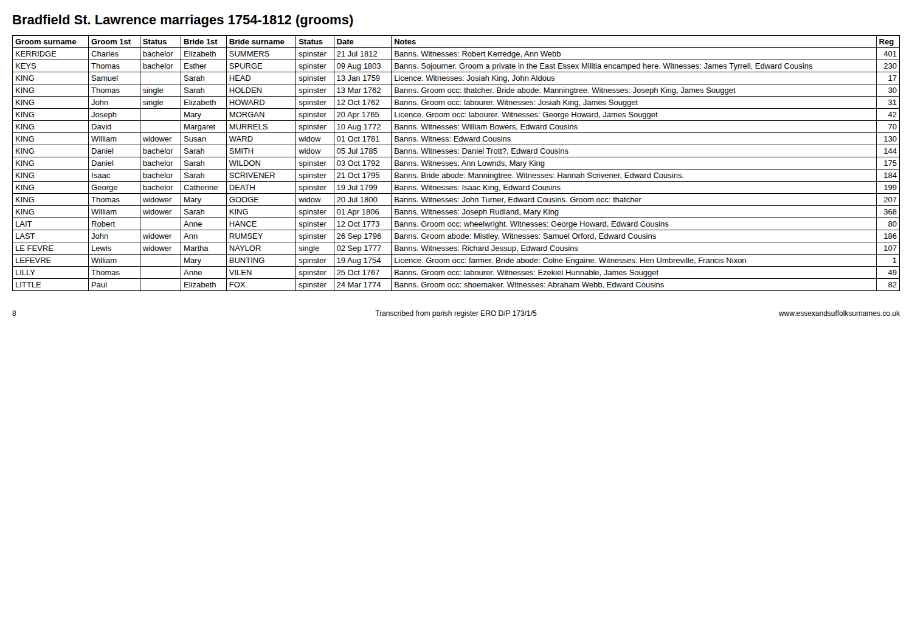Bradfield St. Lawrence marriages 1754-1812 (grooms)
| Groom surname | Groom 1st | Status | Bride 1st | Bride surname | Status | Date | Notes | Reg |
| --- | --- | --- | --- | --- | --- | --- | --- | --- |
| KERRIDGE | Charles | bachelor | Elizabeth | SUMMERS | spinster | 21 Jul 1812 | Banns. Witnesses: Robert Kerredge, Ann Webb | 401 |
| KEYS | Thomas | bachelor | Esther | SPURGE | spinster | 09 Aug 1803 | Banns. Sojourner. Groom a private in the East Essex Militia encamped here. Witnesses: James Tyrrell, Edward Cousins | 230 |
| KING | Samuel | | Sarah | HEAD | spinster | 13 Jan 1759 | Licence. Witnesses: Josiah King, John Aldous | 17 |
| KING | Thomas | single | Sarah | HOLDEN | spinster | 13 Mar 1762 | Banns. Groom occ: thatcher. Bride abode: Manningtree. Witnesses: Joseph King, James Sougget | 30 |
| KING | John | single | Elizabeth | HOWARD | spinster | 12 Oct 1762 | Banns. Groom occ: labourer. Witnesses: Josiah King, James Sougget | 31 |
| KING | Joseph | | Mary | MORGAN | spinster | 20 Apr 1765 | Licence. Groom occ: labourer. Witnesses: George Howard, James Sougget | 42 |
| KING | David | | Margaret | MURRELS | spinster | 10 Aug 1772 | Banns. Witnesses: William Bowers, Edward Cousins | 70 |
| KING | William | widower | Susan | WARD | widow | 01 Oct 1781 | Banns. Witness: Edward Cousins | 130 |
| KING | Daniel | bachelor | Sarah | SMITH | widow | 05 Jul 1785 | Banns. Witnesses: Daniel Trott?, Edward Cousins | 144 |
| KING | Daniel | bachelor | Sarah | WILDON | spinster | 03 Oct 1792 | Banns. Witnesses: Ann Lownds, Mary King | 175 |
| KING | Isaac | bachelor | Sarah | SCRIVENER | spinster | 21 Oct 1795 | Banns. Bride abode: Manningtree. Witnesses: Hannah Scrivener, Edward Cousins. | 184 |
| KING | George | bachelor | Catherine | DEATH | spinster | 19 Jul 1799 | Banns. Witnesses: Isaac King, Edward Cousins | 199 |
| KING | Thomas | widower | Mary | GOOGE | widow | 20 Jul 1800 | Banns. Witnesses: John Turner, Edward Cousins. Groom occ: thatcher | 207 |
| KING | William | widower | Sarah | KING | spinster | 01 Apr 1806 | Banns. Witnesses: Joseph Rudland, Mary King | 368 |
| LAIT | Robert | | Anne | HANCE | spinster | 12 Oct 1773 | Banns. Groom occ: wheelwright. Witnesses: George Howard, Edward Cousins | 80 |
| LAST | John | widower | Ann | RUMSEY | spinster | 26 Sep 1796 | Banns. Groom abode: Mistley. Witnesses: Samuel Orford, Edward Cousins | 186 |
| LE FEVRE | Lewis | widower | Martha | NAYLOR | single | 02 Sep 1777 | Banns. Witnesses: Richard Jessup, Edward Cousins | 107 |
| LEFEVRE | William | | Mary | BUNTING | spinster | 19 Aug 1754 | Licence. Groom occ: farmer. Bride abode: Colne Engaine. Witnesses: Hen Umbreville, Francis Nixon | 1 |
| LILLY | Thomas | | Anne | VILEN | spinster | 25 Oct 1767 | Banns. Groom occ: labourer. Witnesses: Ezekiel Hunnable, James Sougget | 49 |
| LITTLE | Paul | | Elizabeth | FOX | spinster | 24 Mar 1774 | Banns. Groom occ: shoemaker. Witnesses: Abraham Webb, Edward Cousins | 82 |
8
Transcribed from parish register ERO D/P 173/1/5
www.essexandsuffolksurnames.co.uk